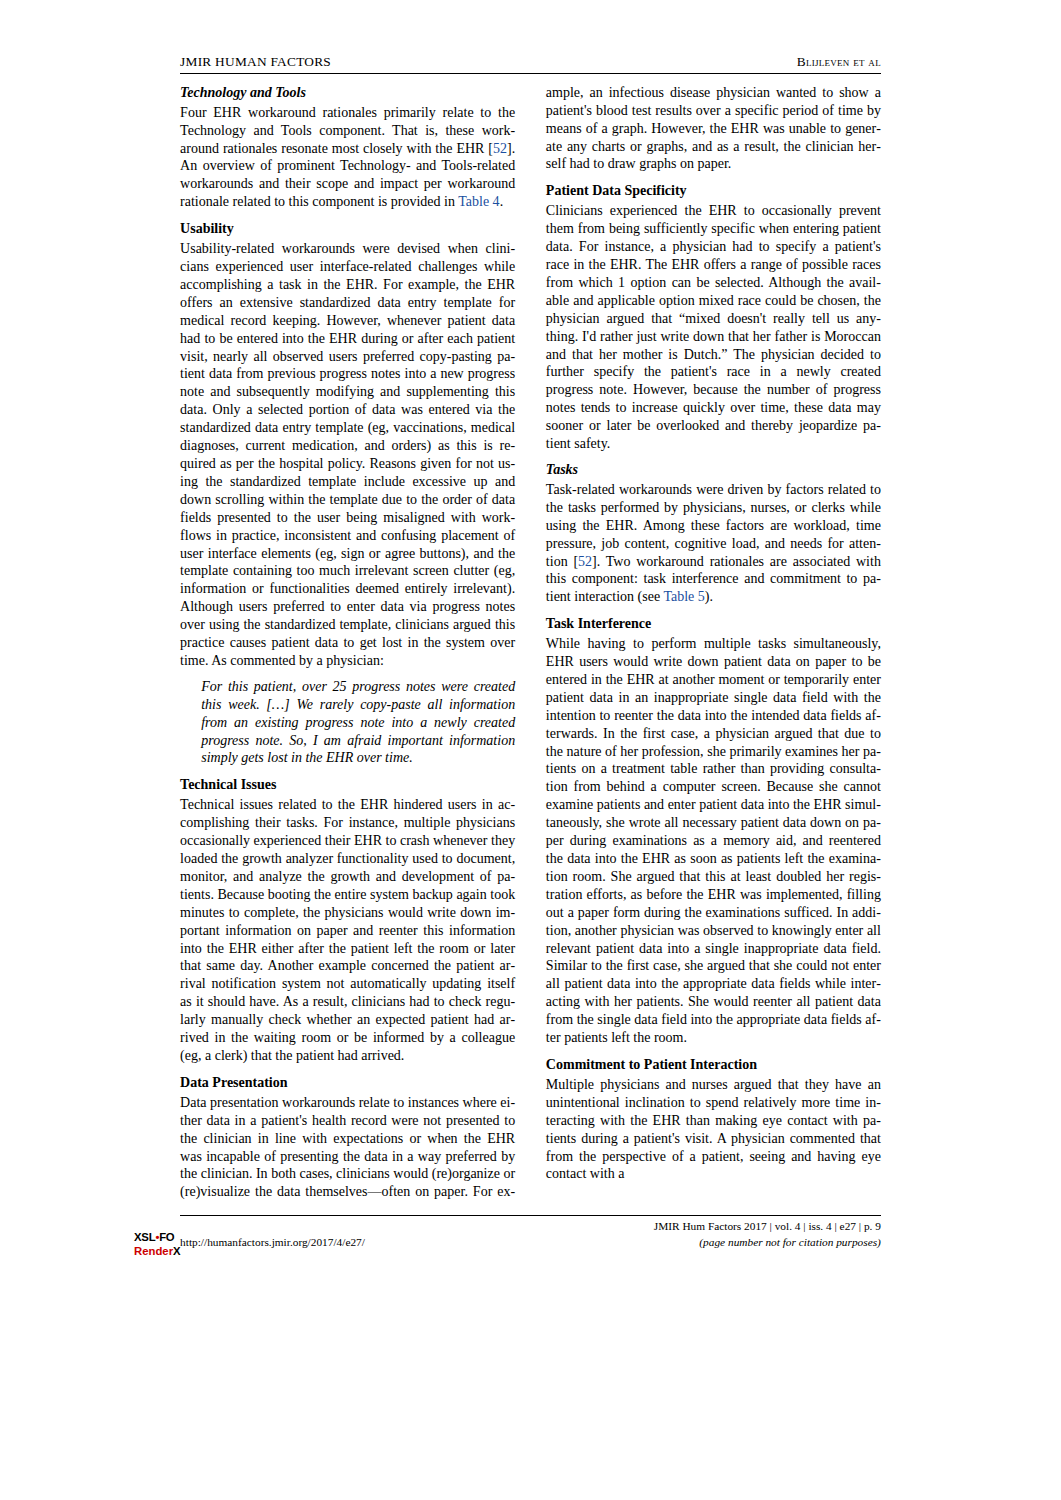JMIR HUMAN FACTORS Blijleven et al
Technology and Tools
Four EHR workaround rationales primarily relate to the Technology and Tools component. That is, these workaround rationales resonate most closely with the EHR [52]. An overview of prominent Technology- and Tools-related workarounds and their scope and impact per workaround rationale related to this component is provided in Table 4.
Usability
Usability-related workarounds were devised when clinicians experienced user interface-related challenges while accomplishing a task in the EHR. For example, the EHR offers an extensive standardized data entry template for medical record keeping. However, whenever patient data had to be entered into the EHR during or after each patient visit, nearly all observed users preferred copy-pasting patient data from previous progress notes into a new progress note and subsequently modifying and supplementing this data. Only a selected portion of data was entered via the standardized data entry template (eg, vaccinations, medical diagnoses, current medication, and orders) as this is required as per the hospital policy. Reasons given for not using the standardized template include excessive up and down scrolling within the template due to the order of data fields presented to the user being misaligned with workflows in practice, inconsistent and confusing placement of user interface elements (eg, sign or agree buttons), and the template containing too much irrelevant screen clutter (eg, information or functionalities deemed entirely irrelevant). Although users preferred to enter data via progress notes over using the standardized template, clinicians argued this practice causes patient data to get lost in the system over time. As commented by a physician:
For this patient, over 25 progress notes were created this week. […] We rarely copy-paste all information from an existing progress note into a newly created progress note. So, I am afraid important information simply gets lost in the EHR over time.
Technical Issues
Technical issues related to the EHR hindered users in accomplishing their tasks. For instance, multiple physicians occasionally experienced their EHR to crash whenever they loaded the growth analyzer functionality used to document, monitor, and analyze the growth and development of patients. Because booting the entire system backup again took minutes to complete, the physicians would write down important information on paper and reenter this information into the EHR either after the patient left the room or later that same day. Another example concerned the patient arrival notification system not automatically updating itself as it should have. As a result, clinicians had to check regularly manually check whether an expected patient had arrived in the waiting room or be informed by a colleague (eg, a clerk) that the patient had arrived.
Data Presentation
Data presentation workarounds relate to instances where either data in a patient's health record were not presented to the clinician in line with expectations or when the EHR was incapable of presenting the data in a way preferred by the clinician. In both cases, clinicians would (re)organize or (re)visualize the data themselves—often on paper. For example, an infectious disease physician wanted to show a patient's blood test results over a specific period of time by means of a graph. However, the EHR was unable to generate any charts or graphs, and as a result, the clinician herself had to draw graphs on paper.
Patient Data Specificity
Clinicians experienced the EHR to occasionally prevent them from being sufficiently specific when entering patient data. For instance, a physician had to specify a patient's race in the EHR. The EHR offers a range of possible races from which 1 option can be selected. Although the available and applicable option mixed race could be chosen, the physician argued that “mixed doesn't really tell us anything. I'd rather just write down that her father is Moroccan and that her mother is Dutch.” The physician decided to further specify the patient's race in a newly created progress note. However, because the number of progress notes tends to increase quickly over time, these data may sooner or later be overlooked and thereby jeopardize patient safety.
Tasks
Task-related workarounds were driven by factors related to the tasks performed by physicians, nurses, or clerks while using the EHR. Among these factors are workload, time pressure, job content, cognitive load, and needs for attention [52]. Two workaround rationales are associated with this component: task interference and commitment to patient interaction (see Table 5).
Task Interference
While having to perform multiple tasks simultaneously, EHR users would write down patient data on paper to be entered in the EHR at another moment or temporarily enter patient data in an inappropriate single data field with the intention to reenter the data into the intended data fields afterwards. In the first case, a physician argued that due to the nature of her profession, she primarily examines her patients on a treatment table rather than providing consultation from behind a computer screen. Because she cannot examine patients and enter patient data into the EHR simultaneously, she wrote all necessary patient data down on paper during examinations as a memory aid, and reentered the data into the EHR as soon as patients left the examination room. She argued that this at least doubled her registration efforts, as before the EHR was implemented, filling out a paper form during the examinations sufficed. In addition, another physician was observed to knowingly enter all relevant patient data into a single inappropriate data field. Similar to the first case, she argued that she could not enter all patient data into the appropriate data fields while interacting with her patients. She would reenter all patient data from the single data field into the appropriate data fields after patients left the room.
Commitment to Patient Interaction
Multiple physicians and nurses argued that they have an unintentional inclination to spend relatively more time interacting with the EHR than making eye contact with patients during a patient's visit. A physician commented that from the perspective of a patient, seeing and having eye contact with a
http://humanfactors.jmir.org/2017/4/e27/
JMIR Hum Factors 2017 | vol. 4 | iss. 4 | e27 | p. 9
(page number not for citation purposes)
XSL•FO
Render X